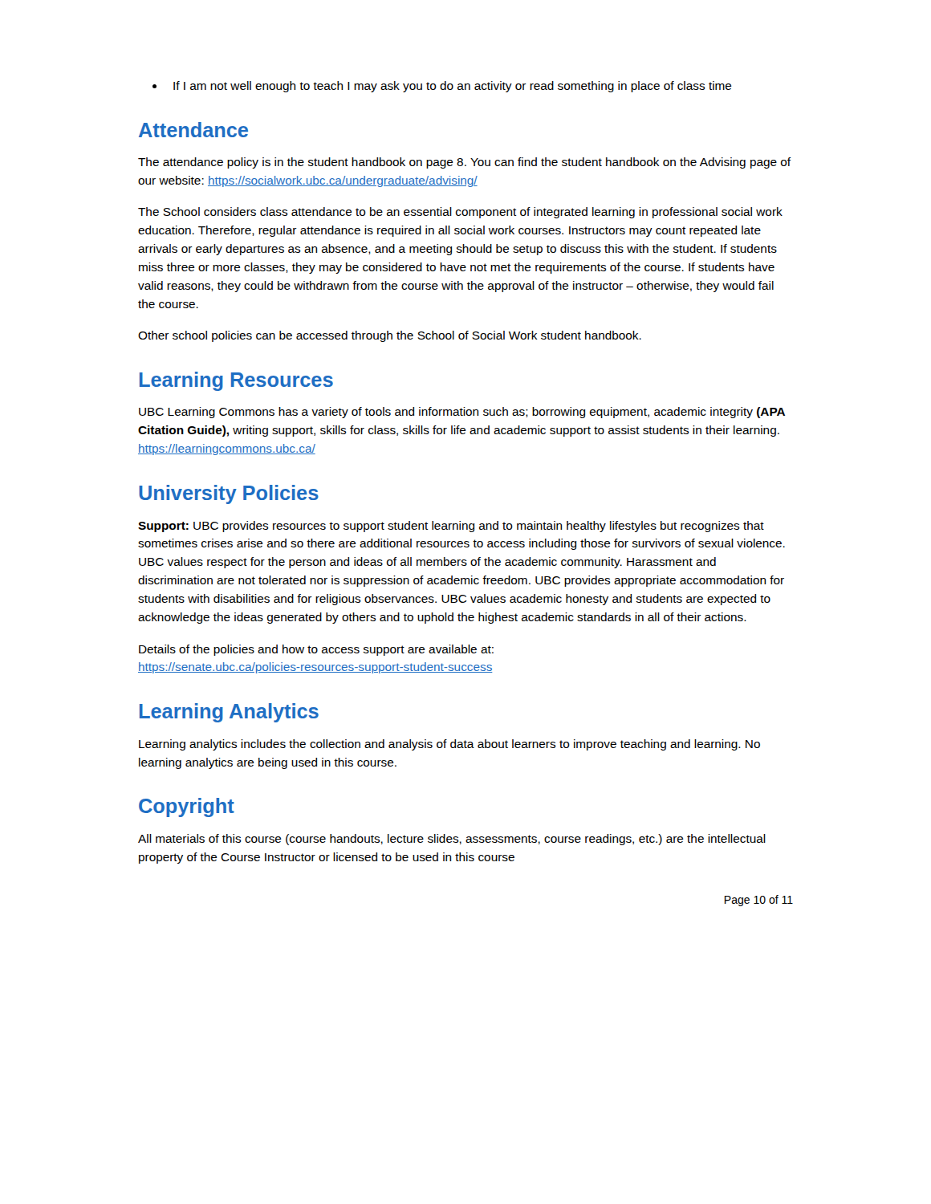If I am not well enough to teach I may ask you to do an activity or read something in place of class time
Attendance
The attendance policy is in the student handbook on page 8. You can find the student handbook on the Advising page of our website: https://socialwork.ubc.ca/undergraduate/advising/
The School considers class attendance to be an essential component of integrated learning in professional social work education. Therefore, regular attendance is required in all social work courses. Instructors may count repeated late arrivals or early departures as an absence, and a meeting should be setup to discuss this with the student. If students miss three or more classes, they may be considered to have not met the requirements of the course. If students have valid reasons, they could be withdrawn from the course with the approval of the instructor – otherwise, they would fail the course.
Other school policies can be accessed through the School of Social Work student handbook.
Learning Resources
UBC Learning Commons has a variety of tools and information such as; borrowing equipment, academic integrity (APA Citation Guide), writing support, skills for class, skills for life and academic support to assist students in their learning. https://learningcommons.ubc.ca/
University Policies
Support: UBC provides resources to support student learning and to maintain healthy lifestyles but recognizes that sometimes crises arise and so there are additional resources to access including those for survivors of sexual violence. UBC values respect for the person and ideas of all members of the academic community. Harassment and discrimination are not tolerated nor is suppression of academic freedom. UBC provides appropriate accommodation for students with disabilities and for religious observances. UBC values academic honesty and students are expected to acknowledge the ideas generated by others and to uphold the highest academic standards in all of their actions.
Details of the policies and how to access support are available at:
https://senate.ubc.ca/policies-resources-support-student-success
Learning Analytics
Learning analytics includes the collection and analysis of data about learners to improve teaching and learning. No learning analytics are being used in this course.
Copyright
All materials of this course (course handouts, lecture slides, assessments, course readings, etc.) are the intellectual property of the Course Instructor or licensed to be used in this course
Page 10 of 11